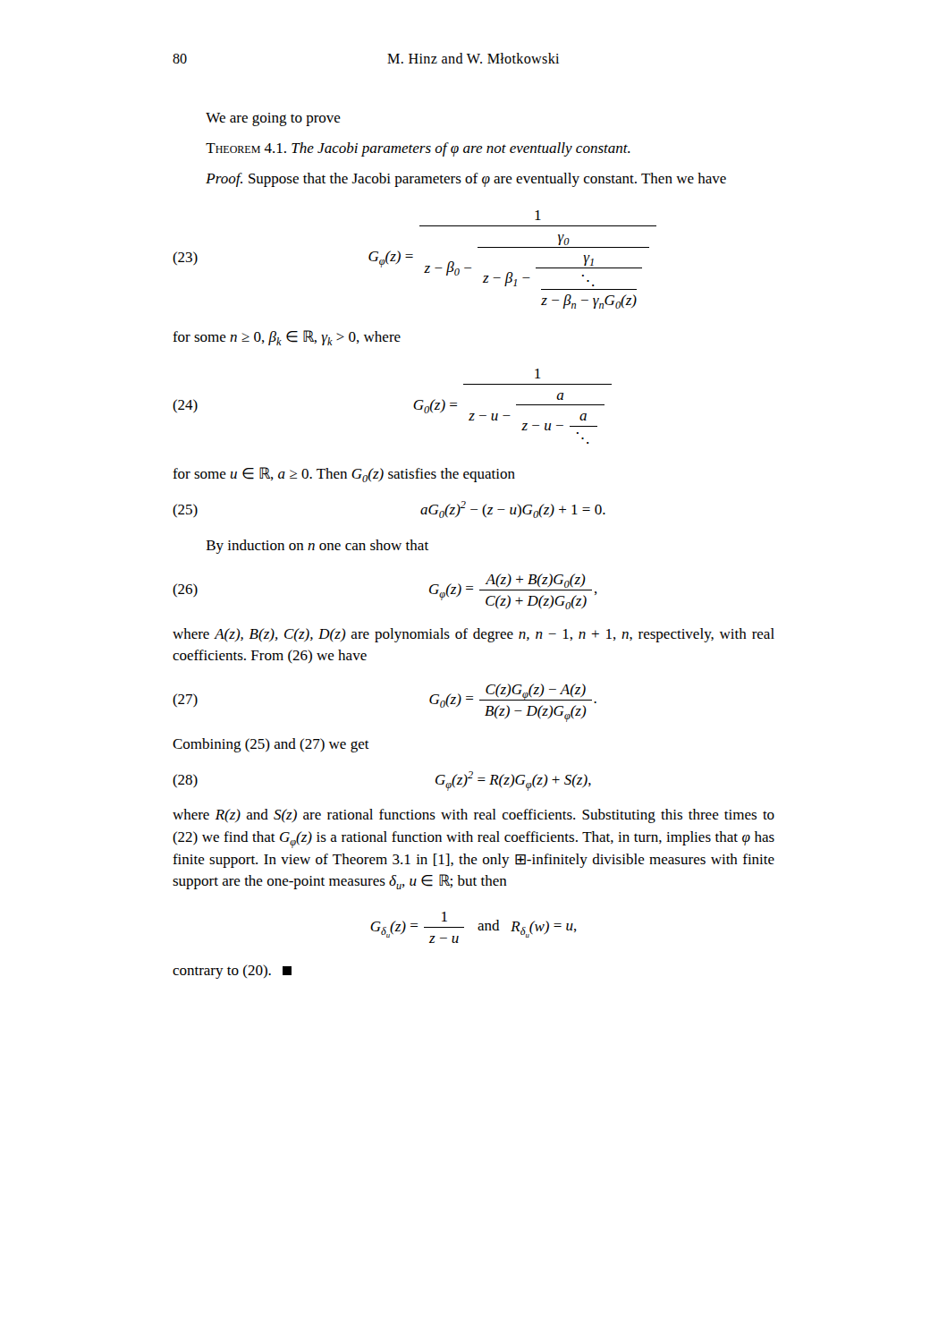80
M. Hinz and W. Młotkowski
We are going to prove
Theorem 4.1. The Jacobi parameters of φ are not eventually constant.
Proof. Suppose that the Jacobi parameters of φ are eventually constant. Then we have
(23)
Gφ(z) = 1 z − β0 − γ0 z − β1 − γ1 ⋱
z − βn − γnG0(z)
for some n ≥ 0, βk ∈ ℝ, γk > 0, where
(24)
G0(z) = 1 z − u − a z − u − a ⋱
for some u ∈ ℝ, a ≥ 0. Then G0(z) satisfies the equation
(25)
aG0(z)2 − (z − u)G0(z) + 1 = 0.
By induction on n one can show that
(26)
Gφ(z) = A(z) + B(z)G0(z) C(z) + D(z)G0(z) ,
where A(z), B(z), C(z), D(z) are polynomials of degree n, n − 1, n + 1, n, respectively, with real coefficients. From (26) we have
(27)
G0(z) = C(z)Gφ(z) − A(z) B(z) − D(z)Gφ(z) .
Combining (25) and (27) we get
(28)
Gφ(z)2 = R(z)Gφ(z) + S(z),
where R(z) and S(z) are rational functions with real coefficients. Substituting this three times to (22) we find that Gφ(z) is a rational function with real coefficients. That, in turn, implies that φ has finite support. In view of Theorem 3.1 in [1], the only ⊞-infinitely divisible measures with finite support are the one-point measures δu, u ∈ ℝ; but then
Gδu(z) = 1 z − u and Rδu(w) = u,
contrary to (20).